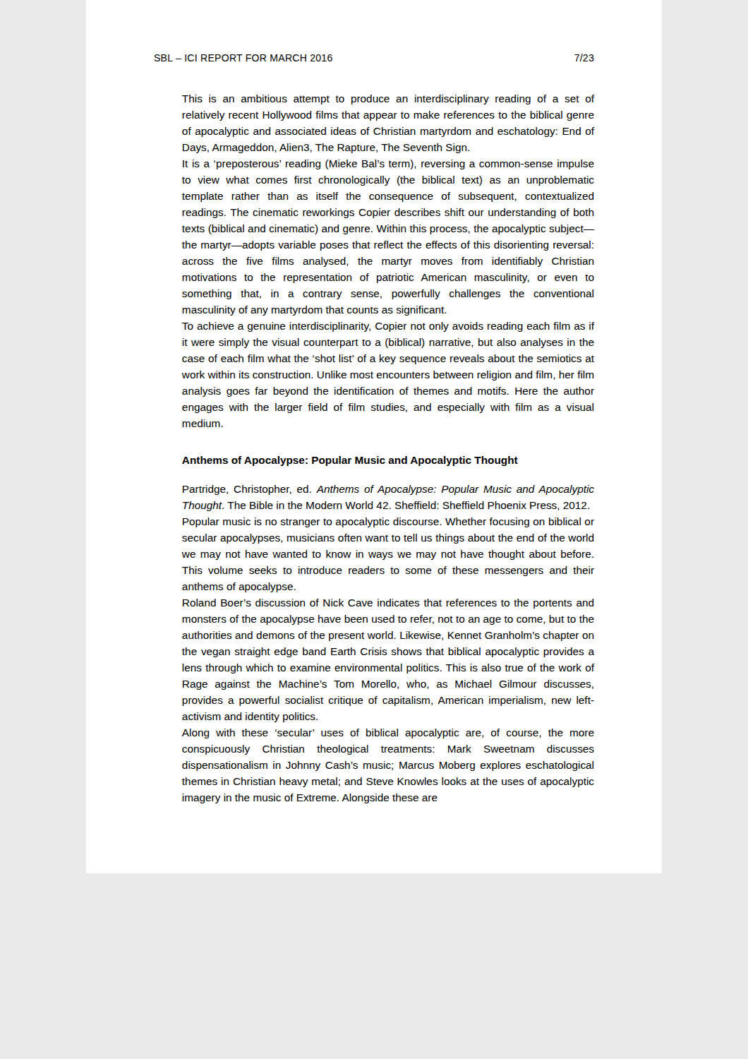SBL – ICI Report for March 2016 7/23
This is an ambitious attempt to produce an interdisciplinary reading of a set of relatively recent Hollywood films that appear to make references to the biblical genre of apocalyptic and associated ideas of Christian martyrdom and eschatology: End of Days, Armageddon, Alien3, The Rapture, The Seventh Sign.
It is a ‘preposterous’ reading (Mieke Bal’s term), reversing a common-sense impulse to view what comes first chronologically (the biblical text) as an unproblematic template rather than as itself the consequence of subsequent, contextualized readings. The cinematic reworkings Copier describes shift our understanding of both texts (biblical and cinematic) and genre. Within this process, the apocalyptic subject—the martyr—adopts variable poses that reflect the effects of this disorienting reversal: across the five films analysed, the martyr moves from identifiably Christian motivations to the representation of patriotic American masculinity, or even to something that, in a contrary sense, powerfully challenges the conventional masculinity of any martyrdom that counts as significant.
To achieve a genuine interdisciplinarity, Copier not only avoids reading each film as if it were simply the visual counterpart to a (biblical) narrative, but also analyses in the case of each film what the ‘shot list’ of a key sequence reveals about the semiotics at work within its construction. Unlike most encounters between religion and film, her film analysis goes far beyond the identification of themes and motifs. Here the author engages with the larger field of film studies, and especially with film as a visual medium.
Anthems of Apocalypse: Popular Music and Apocalyptic Thought
Partridge, Christopher, ed. Anthems of Apocalypse: Popular Music and Apocalyptic Thought. The Bible in the Modern World 42. Sheffield: Sheffield Phoenix Press, 2012.
Popular music is no stranger to apocalyptic discourse. Whether focusing on biblical or secular apocalypses, musicians often want to tell us things about the end of the world we may not have wanted to know in ways we may not have thought about before. This volume seeks to introduce readers to some of these messengers and their anthems of apocalypse.
Roland Boer’s discussion of Nick Cave indicates that references to the portents and monsters of the apocalypse have been used to refer, not to an age to come, but to the authorities and demons of the present world. Likewise, Kennet Granholm’s chapter on the vegan straight edge band Earth Crisis shows that biblical apocalyptic provides a lens through which to examine environmental politics. This is also true of the work of Rage against the Machine’s Tom Morello, who, as Michael Gilmour discusses, provides a powerful socialist critique of capitalism, American imperialism, new left-activism and identity politics.
Along with these ‘secular’ uses of biblical apocalyptic are, of course, the more conspicuously Christian theological treatments: Mark Sweetnam discusses dispensationalism in Johnny Cash’s music; Marcus Moberg explores eschatological themes in Christian heavy metal; and Steve Knowles looks at the uses of apocalyptic imagery in the music of Extreme. Alongside these are